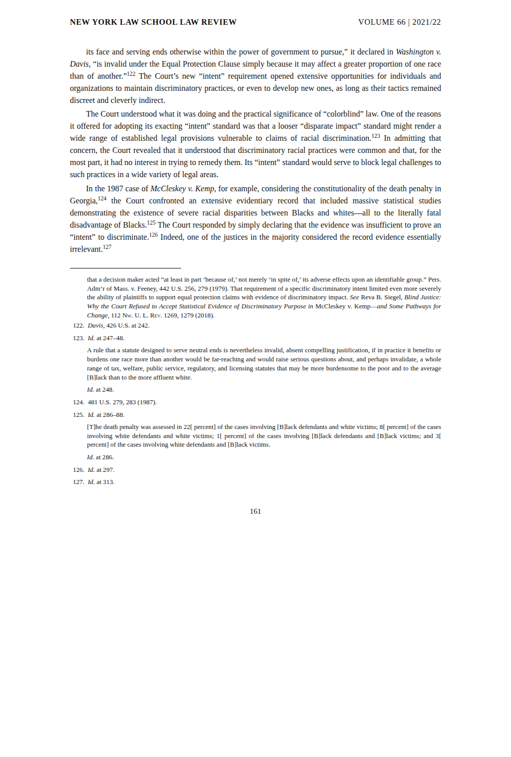New York Law School Law Review Volume 66 | 2021/22
its face and serving ends otherwise within the power of government to pursue,” it declared in Washington v. Davis, “is invalid under the Equal Protection Clause simply because it may affect a greater proportion of one race than of another.”122 The Court’s new “intent” requirement opened extensive opportunities for individuals and organizations to maintain discriminatory practices, or even to develop new ones, as long as their tactics remained discreet and cleverly indirect.
The Court understood what it was doing and the practical significance of “colorblind” law. One of the reasons it offered for adopting its exacting “intent” standard was that a looser “disparate impact” standard might render a wide range of established legal provisions vulnerable to claims of racial discrimination.123 In admitting that concern, the Court revealed that it understood that discriminatory racial practices were common and that, for the most part, it had no interest in trying to remedy them. Its “intent” standard would serve to block legal challenges to such practices in a wide variety of legal areas.
In the 1987 case of McCleskey v. Kemp, for example, considering the constitutionality of the death penalty in Georgia,124 the Court confronted an extensive evidentiary record that included massive statistical studies demonstrating the existence of severe racial disparities between Blacks and whites—all to the literally fatal disadvantage of Blacks.125 The Court responded by simply declaring that the evidence was insufficient to prove an “intent” to discriminate.126 Indeed, one of the justices in the majority considered the record evidence essentially irrelevant.127
that a decision maker acted “at least in part ‘because of,’ not merely ‘in spite of,’ its adverse effects upon an identifiable group.” Pers. Adm’r of Mass. v. Feeney, 442 U.S. 256, 279 (1979). That requirement of a specific discriminatory intent limited even more severely the ability of plaintiffs to support equal protection claims with evidence of discriminatory impact. See Reva B. Siegel, Blind Justice: Why the Court Refused to Accept Statistical Evidence of Discriminatory Purpose in McCleskey v. Kemp—and Some Pathways for Change, 112 Nw. U. L. Rev. 1269, 1279 (2018).
122. Davis, 426 U.S. at 242.
123. Id. at 247–48.
A rule that a statute designed to serve neutral ends is nevertheless invalid, absent compelling justification, if in practice it benefits or burdens one race more than another would be far-reaching and would raise serious questions about, and perhaps invalidate, a whole range of tax, welfare, public service, regulatory, and licensing statutes that may be more burdensome to the poor and to the average [B]lack than to the more affluent white.
Id. at 248.
124. 481 U.S. 279, 283 (1987).
125. Id. at 286–88.
[T]he death penalty was assessed in 22[ percent] of the cases involving [B]lack defendants and white victims; 8[ percent] of the cases involving white defendants and white victims; 1[ percent] of the cases involving [B]lack defendants and [B]lack victims; and 3[ percent] of the cases involving white defendants and [B]lack victims.
Id. at 286.
126. Id. at 297.
127. Id. at 313.
161